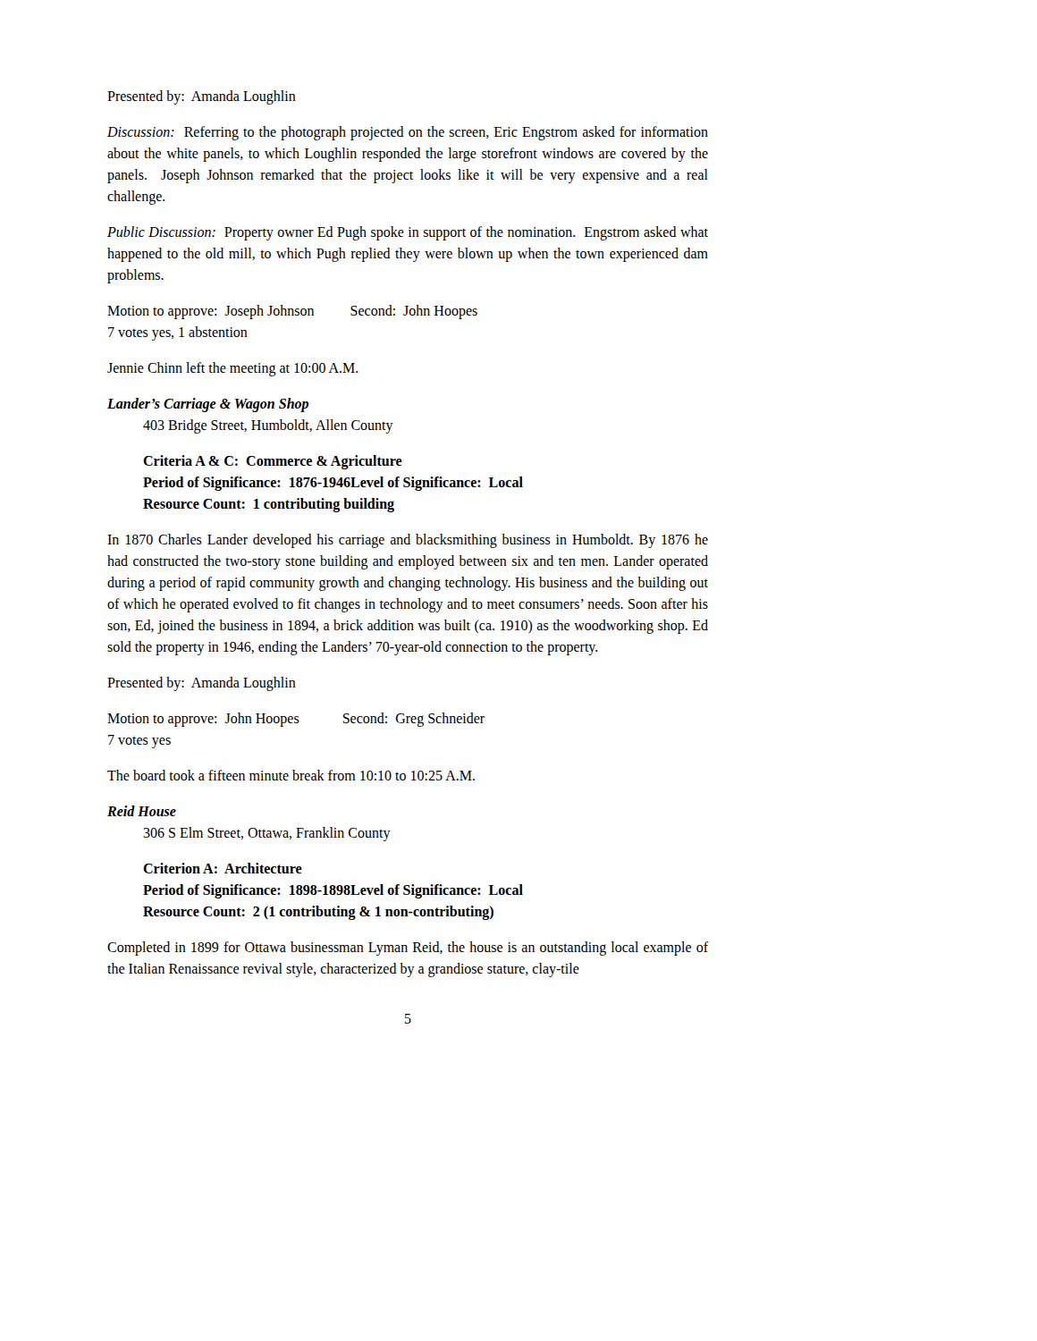Presented by: Amanda Loughlin
Discussion: Referring to the photograph projected on the screen, Eric Engstrom asked for information about the white panels, to which Loughlin responded the large storefront windows are covered by the panels. Joseph Johnson remarked that the project looks like it will be very expensive and a real challenge.
Public Discussion: Property owner Ed Pugh spoke in support of the nomination. Engstrom asked what happened to the old mill, to which Pugh replied they were blown up when the town experienced dam problems.
Motion to approve: Joseph Johnson Second: John Hoopes
7 votes yes, 1 abstention
Jennie Chinn left the meeting at 10:00 A.M.
Lander’s Carriage & Wagon Shop
403 Bridge Street, Humboldt, Allen County
Criteria A & C: Commerce & Agriculture
Period of Significance: 1876-1946 Level of Significance: Local
Resource Count: 1 contributing building
In 1870 Charles Lander developed his carriage and blacksmithing business in Humboldt. By 1876 he had constructed the two-story stone building and employed between six and ten men. Lander operated during a period of rapid community growth and changing technology. His business and the building out of which he operated evolved to fit changes in technology and to meet consumers’ needs. Soon after his son, Ed, joined the business in 1894, a brick addition was built (ca. 1910) as the woodworking shop. Ed sold the property in 1946, ending the Landers’ 70-year-old connection to the property.
Presented by: Amanda Loughlin
Motion to approve: John Hoopes Second: Greg Schneider
7 votes yes
The board took a fifteen minute break from 10:10 to 10:25 A.M.
Reid House
306 S Elm Street, Ottawa, Franklin County
Criterion A: Architecture
Period of Significance: 1898-1898 Level of Significance: Local
Resource Count: 2 (1 contributing & 1 non-contributing)
Completed in 1899 for Ottawa businessman Lyman Reid, the house is an outstanding local example of the Italian Renaissance revival style, characterized by a grandiose stature, clay-tile
5